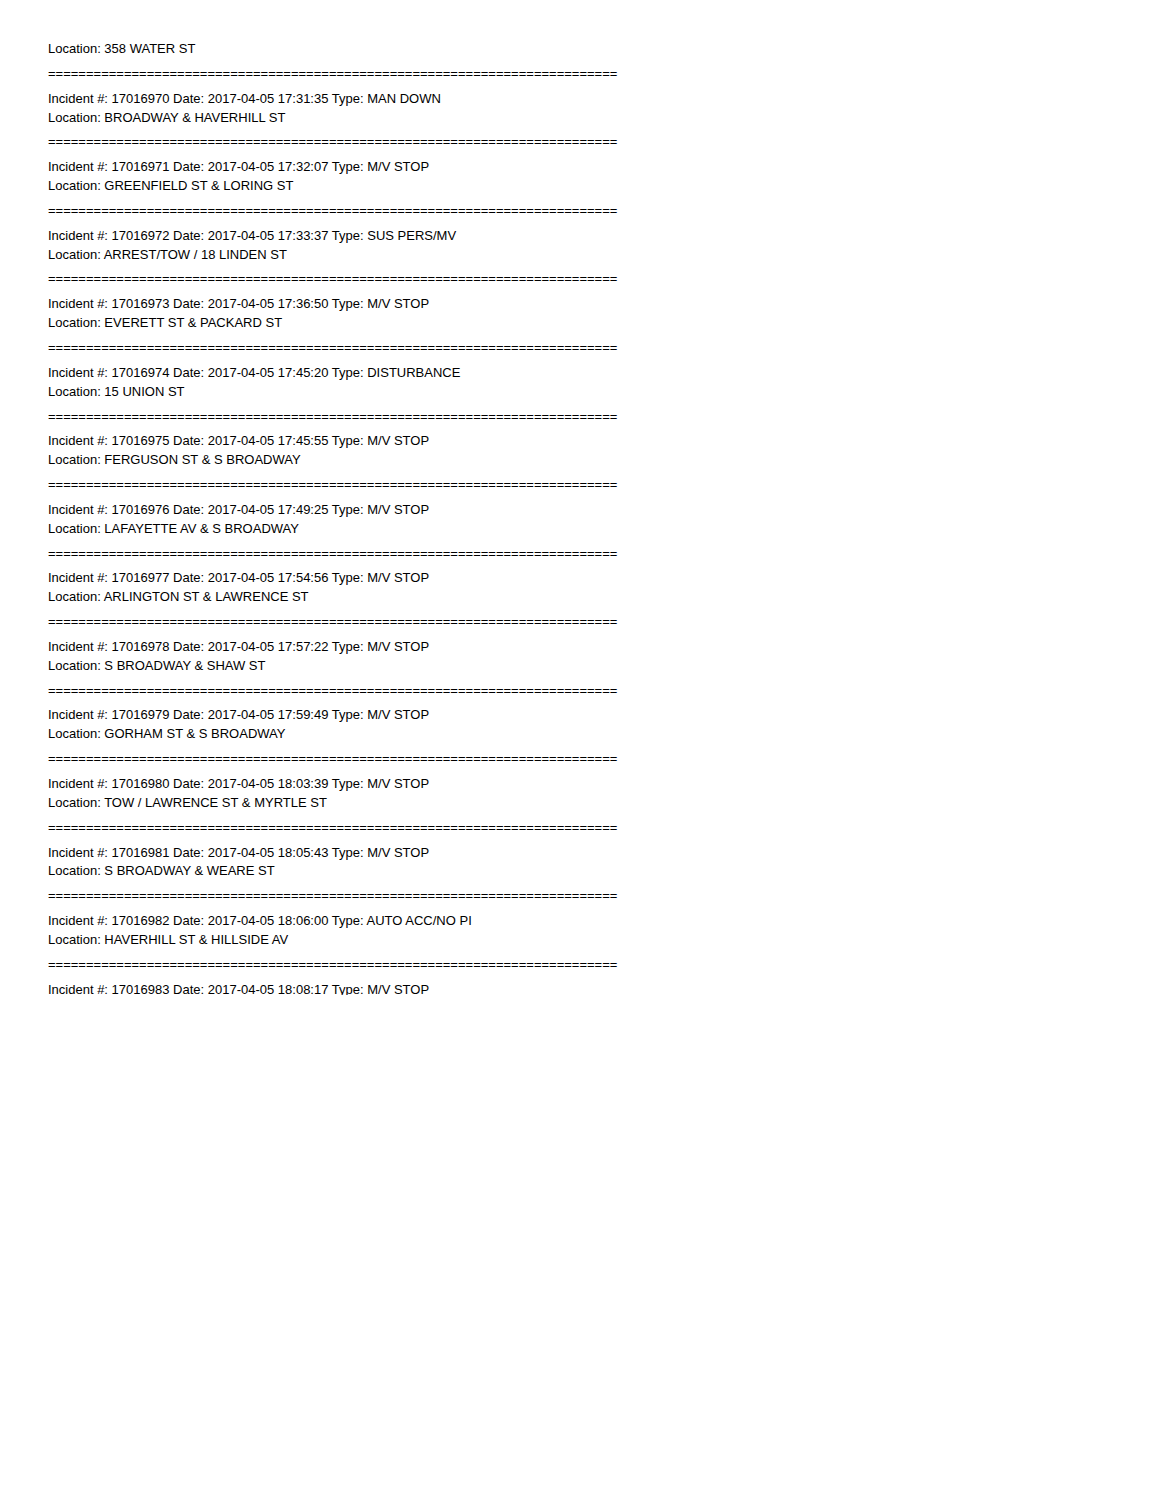Location: 358 WATER ST
===========================================================================
Incident #: 17016970 Date: 2017-04-05 17:31:35 Type: MAN DOWN
Location: BROADWAY & HAVERHILL ST
===========================================================================
Incident #: 17016971 Date: 2017-04-05 17:32:07 Type: M/V STOP
Location: GREENFIELD ST & LORING ST
===========================================================================
Incident #: 17016972 Date: 2017-04-05 17:33:37 Type: SUS PERS/MV
Location: ARREST/TOW / 18 LINDEN ST
===========================================================================
Incident #: 17016973 Date: 2017-04-05 17:36:50 Type: M/V STOP
Location: EVERETT ST & PACKARD ST
===========================================================================
Incident #: 17016974 Date: 2017-04-05 17:45:20 Type: DISTURBANCE
Location: 15 UNION ST
===========================================================================
Incident #: 17016975 Date: 2017-04-05 17:45:55 Type: M/V STOP
Location: FERGUSON ST & S BROADWAY
===========================================================================
Incident #: 17016976 Date: 2017-04-05 17:49:25 Type: M/V STOP
Location: LAFAYETTE AV & S BROADWAY
===========================================================================
Incident #: 17016977 Date: 2017-04-05 17:54:56 Type: M/V STOP
Location: ARLINGTON ST & LAWRENCE ST
===========================================================================
Incident #: 17016978 Date: 2017-04-05 17:57:22 Type: M/V STOP
Location: S BROADWAY & SHAW ST
===========================================================================
Incident #: 17016979 Date: 2017-04-05 17:59:49 Type: M/V STOP
Location: GORHAM ST & S BROADWAY
===========================================================================
Incident #: 17016980 Date: 2017-04-05 18:03:39 Type: M/V STOP
Location: TOW / LAWRENCE ST & MYRTLE ST
===========================================================================
Incident #: 17016981 Date: 2017-04-05 18:05:43 Type: M/V STOP
Location: S BROADWAY & WEARE ST
===========================================================================
Incident #: 17016982 Date: 2017-04-05 18:06:00 Type: AUTO ACC/NO PI
Location: HAVERHILL ST & HILLSIDE AV
===========================================================================
Incident #: 17016983 Date: 2017-04-05 18:08:17 Type: M/V STOP